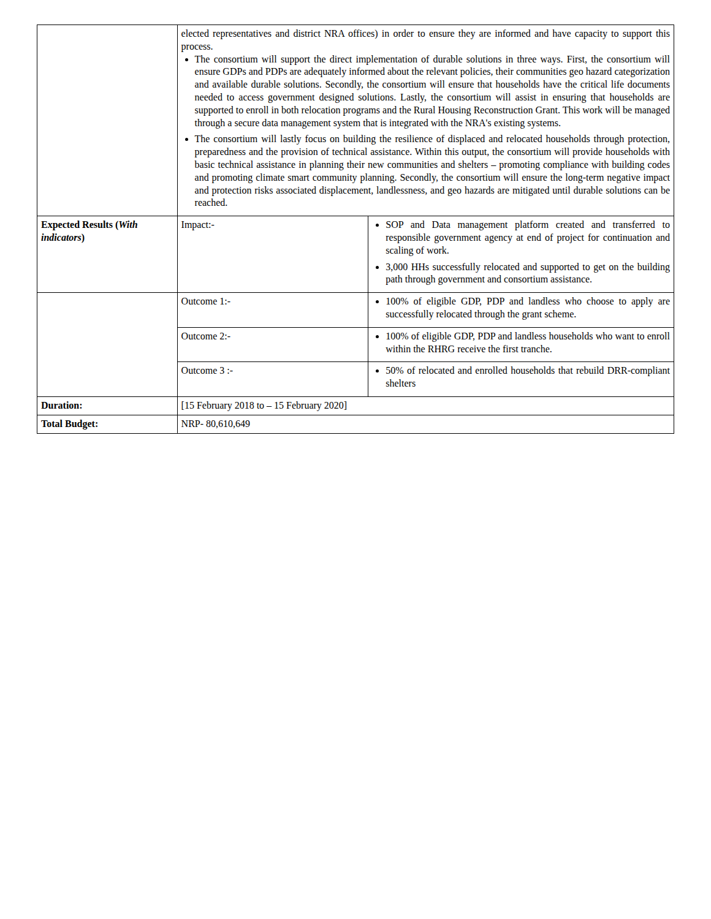| | elected representatives and district NRA offices) in order to ensure they are informed and have capacity to support this process. The consortium will support the direct implementation of durable solutions in three ways. First, the consortium will ensure GDPs and PDPs are adequately informed about the relevant policies, their communities geo hazard categorization and available durable solutions. Secondly, the consortium will ensure that households have the critical life documents needed to access government designed solutions. Lastly, the consortium will assist in ensuring that households are supported to enroll in both relocation programs and the Rural Housing Reconstruction Grant. This work will be managed through a secure data management system that is integrated with the NRA's existing systems. The consortium will lastly focus on building the resilience of displaced and relocated households through protection, preparedness and the provision of technical assistance. Within this output, the consortium will provide households with basic technical assistance in planning their new communities and shelters – promoting compliance with building codes and promoting climate smart community planning. Secondly, the consortium will ensure the long-term negative impact and protection risks associated displacement, landlessness, and geo hazards are mitigated until durable solutions can be reached. |
| Expected Results ( With indicators ) | Impact:- | SOP and Data management platform created and transferred to responsible government agency at end of project for continuation and scaling of work. 3,000 HHs successfully relocated and supported to get on the building path through government and consortium assistance. |
| | Outcome 1:- | 100% of eligible GDP, PDP and landless who choose to apply are successfully relocated through the grant scheme. |
| | Outcome 2:- | 100% of eligible GDP, PDP and landless households who want to enroll within the RHRG receive the first tranche. |
| | Outcome 3 :- | 50% of relocated and enrolled households that rebuild DRR-compliant shelters |
| Duration: | [15 February 2018 to – 15 February 2020] |
| Total Budget: | NRP- 80,610,649 |